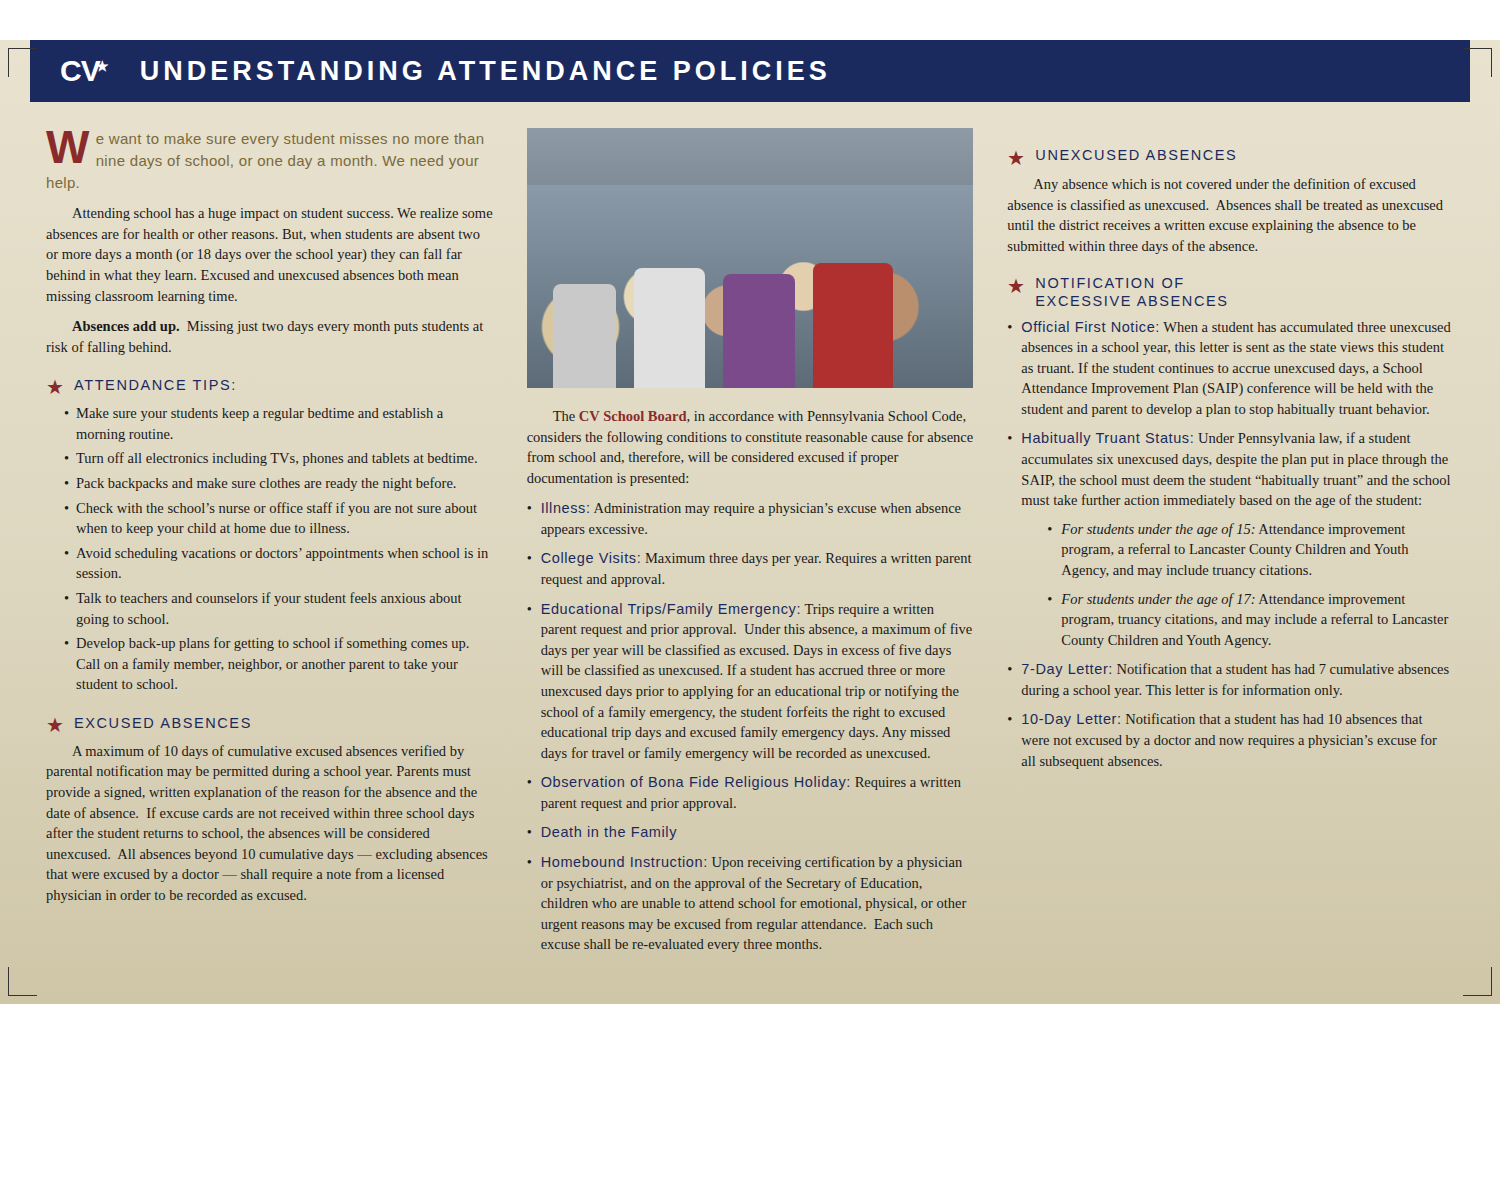CV★
Understanding Attendance Policies
We want to make sure every student misses no more than nine days of school, or one day a month. We need your help.
Attending school has a huge impact on student success. We realize some absences are for health or other reasons. But, when students are absent two or more days a month (or 18 days over the school year) they can fall far behind in what they learn. Excused and unexcused absences both mean missing classroom learning time.
Absences add up. Missing just two days every month puts students at risk of falling behind.
★
Attendance Tips:
Make sure your students keep a regular bedtime and establish a morning routine.
Turn off all electronics including TVs, phones and tablets at bedtime.
Pack backpacks and make sure clothes are ready the night before.
Check with the school’s nurse or office staff if you are not sure about when to keep your child at home due to illness.
Avoid scheduling vacations or doctors’ appointments when school is in session.
Talk to teachers and counselors if your student feels anxious about going to school.
Develop back-up plans for getting to school if something comes up. Call on a family member, neighbor, or another parent to take your student to school.
★
Excused Absences
A maximum of 10 days of cumulative excused absences verified by parental notification may be permitted during a school year. Parents must provide a signed, written explanation of the reason for the absence and the date of absence. If excuse cards are not received within three school days after the student returns to school, the absences will be considered unexcused. All absences beyond 10 cumulative days — excluding absences that were excused by a doctor — shall require a note from a licensed physician in order to be recorded as excused.
The CV School Board, in accordance with Pennsylvania School Code, considers the following conditions to constitute reasonable cause for absence from school and, therefore, will be considered excused if proper documentation is presented:
Illness: Administration may require a physician’s excuse when absence appears excessive.
College Visits: Maximum three days per year. Requires a written parent request and approval.
Educational Trips/Family Emergency: Trips require a written parent request and prior approval. Under this absence, a maximum of five days per year will be classified as excused. Days in excess of five days will be classified as unexcused. If a student has accrued three or more unexcused days prior to applying for an educational trip or notifying the school of a family emergency, the student forfeits the right to excused educational trip days and excused family emergency days. Any missed days for travel or family emergency will be recorded as unexcused.
Observation of Bona Fide Religious Holiday: Requires a written parent request and prior approval.
Death in the Family
Homebound Instruction: Upon receiving certification by a physician or psychiatrist, and on the approval of the Secretary of Education, children who are unable to attend school for emotional, physical, or other urgent reasons may be excused from regular attendance. Each such excuse shall be re-evaluated every three months.
★
Unexcused Absences
Any absence which is not covered under the definition of excused absence is classified as unexcused. Absences shall be treated as unexcused until the district receives a written excuse explaining the absence to be submitted within three days of the absence.
★
Notification of
Excessive Absences
Official First Notice: When a student has accumulated three unexcused absences in a school year, this letter is sent as the state views this student as truant. If the student continues to accrue unexcused days, a School Attendance Improvement Plan (SAIP) conference will be held with the student and parent to develop a plan to stop habitually truant behavior.
Habitually Truant Status: Under Pennsylvania law, if a student accumulates six unexcused days, despite the plan put in place through the SAIP, the school must deem the student “habitually truant” and the school must take further action immediately based on the age of the student:
For students under the age of 15: Attendance improvement program, a referral to Lancaster County Children and Youth Agency, and may include truancy citations.
For students under the age of 17: Attendance improvement program, truancy citations, and may include a referral to Lancaster County Children and Youth Agency.
7-Day Letter: Notification that a student has had 7 cumulative absences during a school year. This letter is for information only.
10-Day Letter: Notification that a student has had 10 absences that were not excused by a doctor and now requires a physician’s excuse for all subsequent absences.